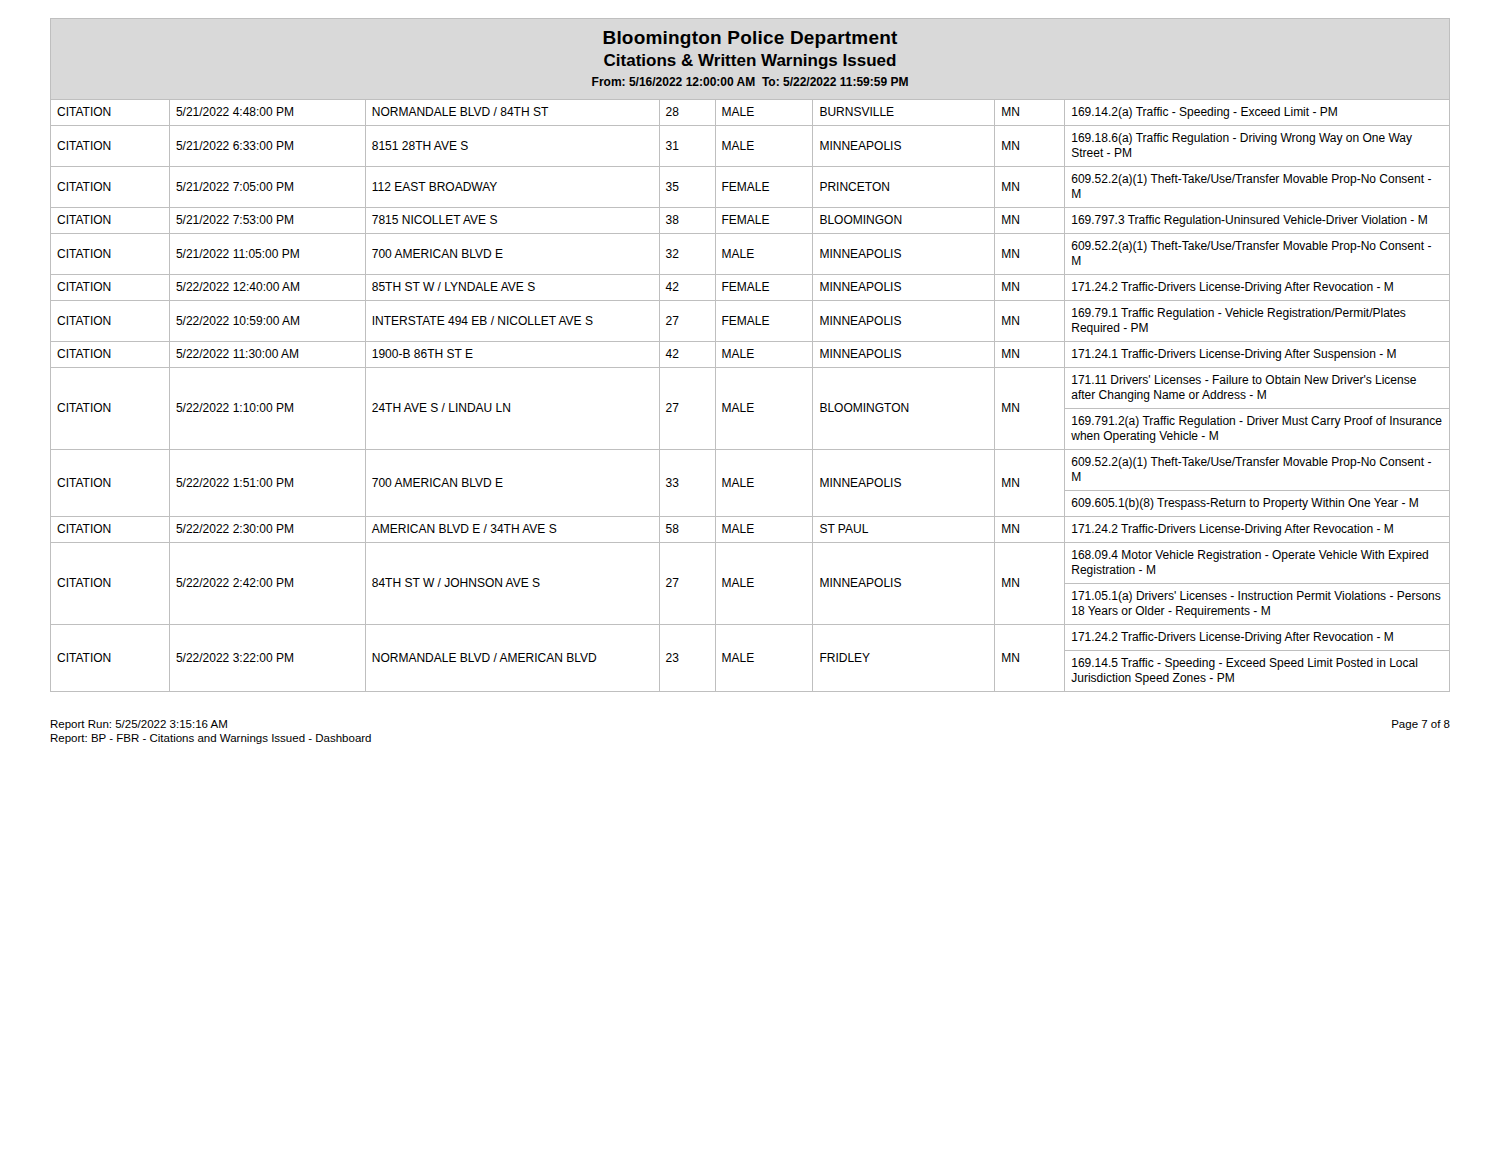Bloomington Police Department
Citations & Written Warnings Issued
From: 5/16/2022 12:00:00 AM To: 5/22/2022 11:59:59 PM
| CITATION | 5/21/2022 4:48:00 PM | NORMANDALE BLVD / 84TH ST | 28 | MALE | BURNSVILLE | MN | 169.14.2(a) Traffic - Speeding - Exceed Limit - PM |
| CITATION | 5/21/2022 6:33:00 PM | 8151 28TH AVE S | 31 | MALE | MINNEAPOLIS | MN | 169.18.6(a) Traffic Regulation - Driving Wrong Way on One Way Street - PM |
| CITATION | 5/21/2022 7:05:00 PM | 112 EAST BROADWAY | 35 | FEMALE | PRINCETON | MN | 609.52.2(a)(1) Theft-Take/Use/Transfer Movable Prop-No Consent - M |
| CITATION | 5/21/2022 7:53:00 PM | 7815 NICOLLET AVE S | 38 | FEMALE | BLOOMINGON | MN | 169.797.3 Traffic Regulation-Uninsured Vehicle-Driver Violation - M |
| CITATION | 5/21/2022 11:05:00 PM | 700 AMERICAN BLVD E | 32 | MALE | MINNEAPOLIS | MN | 609.52.2(a)(1) Theft-Take/Use/Transfer Movable Prop-No Consent - M |
| CITATION | 5/22/2022 12:40:00 AM | 85TH ST W / LYNDALE AVE S | 42 | FEMALE | MINNEAPOLIS | MN | 171.24.2 Traffic-Drivers License-Driving After Revocation - M |
| CITATION | 5/22/2022 10:59:00 AM | INTERSTATE 494 EB / NICOLLET AVE S | 27 | FEMALE | MINNEAPOLIS | MN | 169.79.1 Traffic Regulation - Vehicle Registration/Permit/Plates Required - PM |
| CITATION | 5/22/2022 11:30:00 AM | 1900-B 86TH ST E | 42 | MALE | MINNEAPOLIS | MN | 171.24.1 Traffic-Drivers License-Driving After Suspension - M |
| CITATION | 5/22/2022 1:10:00 PM | 24TH AVE S / LINDAU LN | 27 | MALE | BLOOMINGTON | MN | 171.11 Drivers' Licenses - Failure to Obtain New Driver's License after Changing Name or Address - M |
| 169.791.2(a) Traffic Regulation - Driver Must Carry Proof of Insurance when Operating Vehicle - M |
| CITATION | 5/22/2022 1:51:00 PM | 700 AMERICAN BLVD E | 33 | MALE | MINNEAPOLIS | MN | 609.52.2(a)(1) Theft-Take/Use/Transfer Movable Prop-No Consent - M |
| 609.605.1(b)(8) Trespass-Return to Property Within One Year - M |
| CITATION | 5/22/2022 2:30:00 PM | AMERICAN BLVD E / 34TH AVE S | 58 | MALE | ST PAUL | MN | 171.24.2 Traffic-Drivers License-Driving After Revocation - M |
| CITATION | 5/22/2022 2:42:00 PM | 84TH ST W / JOHNSON AVE S | 27 | MALE | MINNEAPOLIS | MN | 168.09.4 Motor Vehicle Registration - Operate Vehicle With Expired Registration - M |
| 171.05.1(a) Drivers' Licenses - Instruction Permit Violations - Persons 18 Years or Older - Requirements - M |
| CITATION | 5/22/2022 3:22:00 PM | NORMANDALE BLVD / AMERICAN BLVD | 23 | MALE | FRIDLEY | MN | 171.24.2 Traffic-Drivers License-Driving After Revocation - M |
| 169.14.5 Traffic - Speeding - Exceed Speed Limit Posted in Local Jurisdiction Speed Zones - PM |
Report Run: 5/25/2022 3:15:16 AM
Report: BP - FBR - Citations and Warnings Issued - Dashboard
Page 7 of 8